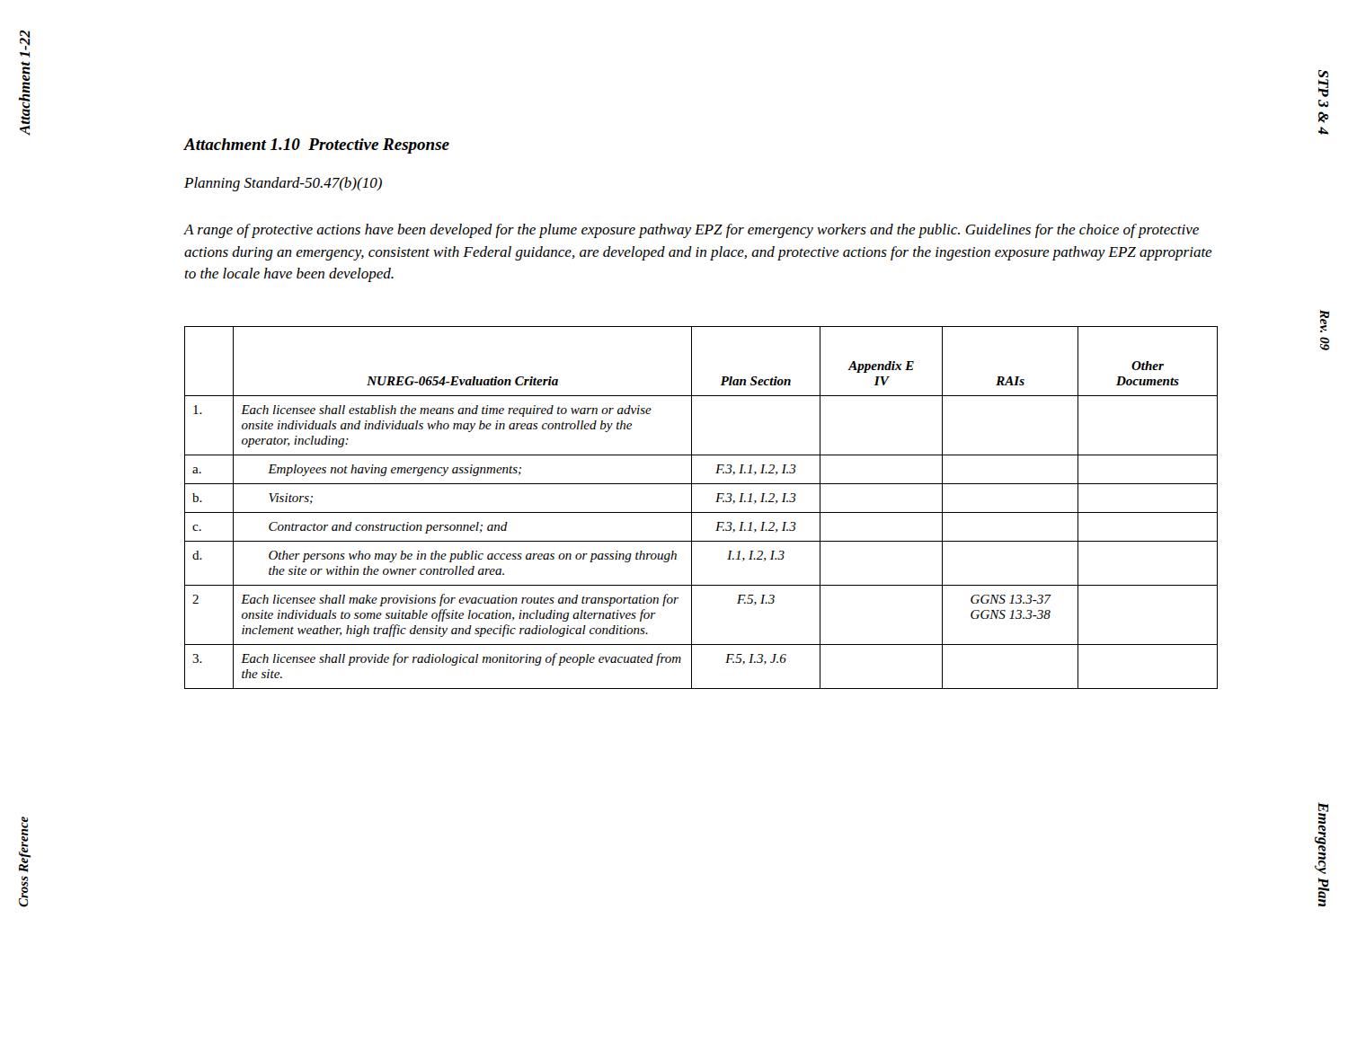Attachment 1-22
Cross Reference
STP 3 & 4
Rev. 09
Emergency Plan
Attachment 1.10 Protective Response
Planning Standard-50.47(b)(10)
A range of protective actions have been developed for the plume exposure pathway EPZ for emergency workers and the public. Guidelines for the choice of protective actions during an emergency, consistent with Federal guidance, are developed and in place, and protective actions for the ingestion exposure pathway EPZ appropriate to the locale have been developed.
| | NUREG-0654-Evaluation Criteria | Plan Section | Appendix E IV | RAIs | Other Documents |
| --- | --- | --- | --- | --- | --- |
| 1. | Each licensee shall establish the means and time required to warn or advise onsite individuals and individuals who may be in areas controlled by the operator, including: | | | | |
| a. | Employees not having emergency assignments; | F.3, I.1, I.2, I.3 | | | |
| b. | Visitors; | F.3, I.1, I.2, I.3 | | | |
| c. | Contractor and construction personnel; and | F.3, I.1, I.2, I.3 | | | |
| d. | Other persons who may be in the public access areas on or passing through the site or within the owner controlled area. | I.1, I.2, I.3 | | | |
| 2 | Each licensee shall make provisions for evacuation routes and transportation for onsite individuals to some suitable offsite location, including alternatives for inclement weather, high traffic density and specific radiological conditions. | F.5, I.3 | | GGNS 13.3-37 GGNS 13.3-38 | |
| 3. | Each licensee shall provide for radiological monitoring of people evacuated from the site. | F.5, I.3, J.6 | | | |